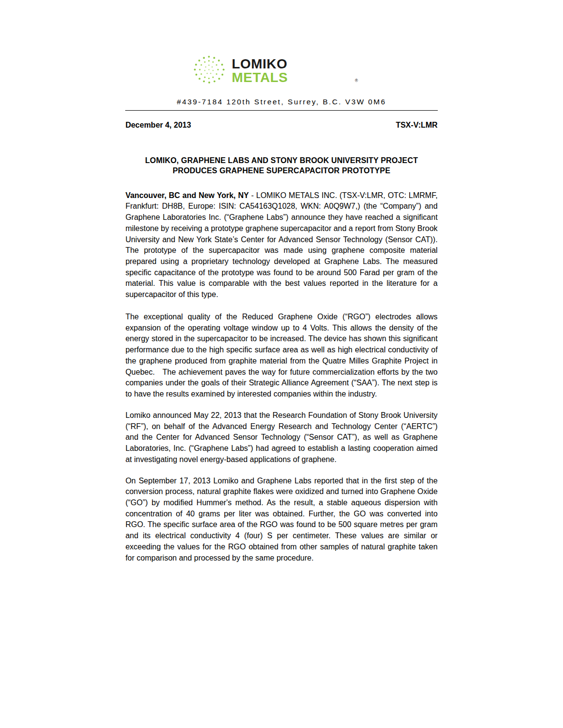LOMIKO METALS ®
#439-7184 120th Street, Surrey, B.C. V3W 0M6
December 4, 2013 TSX-V:LMR
LOMIKO, GRAPHENE LABS AND STONY BROOK UNIVERSITY PROJECT
PRODUCES GRAPHENE SUPERCAPACITOR PROTOTYPE
Vancouver, BC and New York, NY - LOMIKO METALS INC. (TSX-V:LMR, OTC: LMRMF, Frankfurt: DH8B, Europe: ISIN: CA54163Q1028, WKN: A0Q9W7,) (the “Company”) and Graphene Laboratories Inc. (“Graphene Labs”) announce they have reached a significant milestone by receiving a prototype graphene supercapacitor and a report from Stony Brook University and New York State’s Center for Advanced Sensor Technology (Sensor CAT)). The prototype of the supercapacitor was made using graphene composite material prepared using a proprietary technology developed at Graphene Labs. The measured specific capacitance of the prototype was found to be around 500 Farad per gram of the material. This value is comparable with the best values reported in the literature for a supercapacitor of this type.
The exceptional quality of the Reduced Graphene Oxide (“RGO”) electrodes allows expansion of the operating voltage window up to 4 Volts. This allows the density of the energy stored in the supercapacitor to be increased. The device has shown this significant performance due to the high specific surface area as well as high electrical conductivity of the graphene produced from graphite material from the Quatre Milles Graphite Project in Quebec. The achievement paves the way for future commercialization efforts by the two companies under the goals of their Strategic Alliance Agreement (“SAA”). The next step is to have the results examined by interested companies within the industry.
Lomiko announced May 22, 2013 that the Research Foundation of Stony Brook University (“RF”), on behalf of the Advanced Energy Research and Technology Center (“AERTC”) and the Center for Advanced Sensor Technology (“Sensor CAT”), as well as Graphene Laboratories, Inc. (“Graphene Labs”) had agreed to establish a lasting cooperation aimed at investigating novel energy-based applications of graphene.
On September 17, 2013 Lomiko and Graphene Labs reported that in the first step of the conversion process, natural graphite flakes were oxidized and turned into Graphene Oxide (“GO”) by modified Hummer's method. As the result, a stable aqueous dispersion with concentration of 40 grams per liter was obtained. Further, the GO was converted into RGO. The specific surface area of the RGO was found to be 500 square metres per gram and its electrical conductivity 4 (four) S per centimeter. These values are similar or exceeding the values for the RGO obtained from other samples of natural graphite taken for comparison and processed by the same procedure.